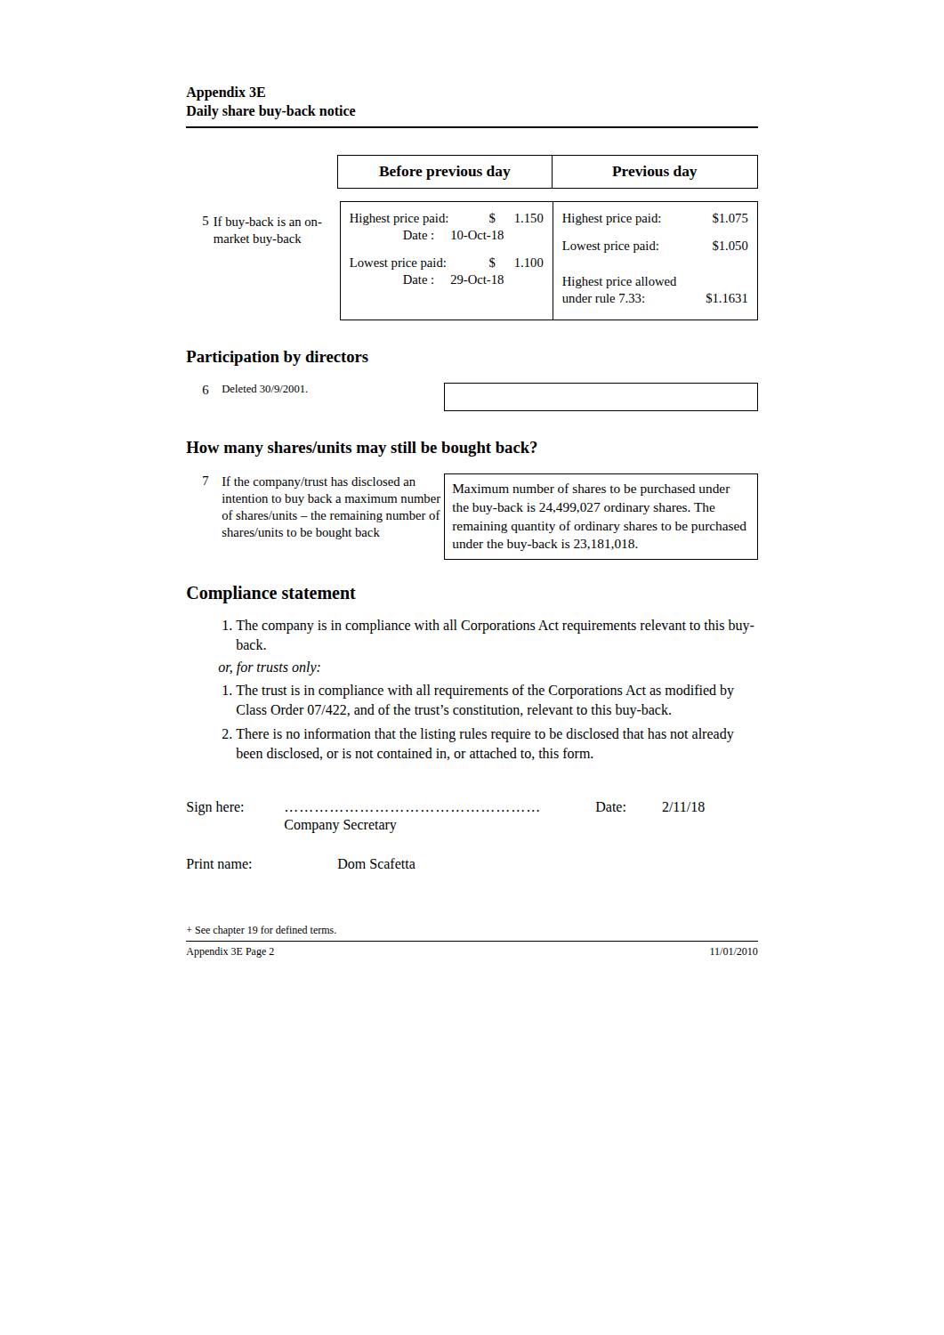Appendix 3E
Daily share buy-back notice
Before previous day
Previous day
5
If buy-back is an on-market buy-back
Highest price paid: $ 1.150
Date : 10-Oct-18
Lowest price paid: $ 1.100
Date : 29-Oct-18
Highest price paid: $1.075
Lowest price paid: $1.050
Highest price allowed under rule 7.33: $1.1631
Participation by directors
6
Deleted 30/9/2001.
How many shares/units may still be bought back?
7
If the company/trust has disclosed an intention to buy back a maximum number of shares/units – the remaining number of shares/units to be bought back
Maximum number of shares to be purchased under the buy-back is 24,499,027 ordinary shares. The remaining quantity of ordinary shares to be purchased under the buy-back is 23,181,018.
Compliance statement
The company is in compliance with all Corporations Act requirements relevant to this buy-back.
or, for trusts only:
The trust is in compliance with all requirements of the Corporations Act as modified by Class Order 07/422, and of the trust’s constitution, relevant to this buy-back.
There is no information that the listing rules require to be disclosed that has not already been disclosed, or is not contained in, or attached to, this form.
 
Sign here:
……………………………………………
Date:
2/11/18
Company Secretary
Print name:
Dom Scafetta
+ See chapter 19 for defined terms.
Appendix 3E Page 2 11/01/2010